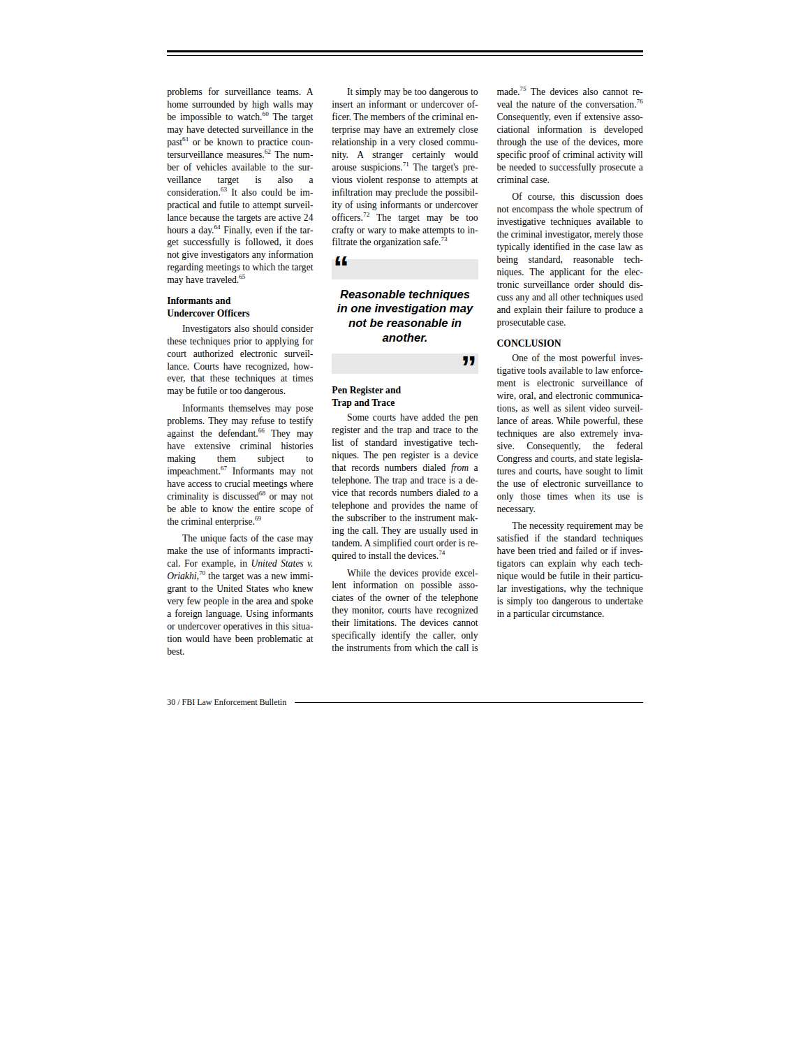problems for surveillance teams. A home surrounded by high walls may be impossible to watch.60 The target may have detected surveillance in the past61 or be known to practice countersurveillance measures.62 The number of vehicles available to the surveillance target is also a consideration.63 It also could be impractical and futile to attempt surveillance because the targets are active 24 hours a day.64 Finally, even if the target successfully is followed, it does not give investigators any information regarding meetings to which the target may have traveled.65
Informants and
Undercover Officers
Investigators also should consider these techniques prior to applying for court authorized electronic surveillance. Courts have recognized, however, that these techniques at times may be futile or too dangerous.
Informants themselves may pose problems. They may refuse to testify against the defendant.66 They may have extensive criminal histories making them subject to impeachment.67 Informants may not have access to crucial meetings where criminality is discussed68 or may not be able to know the entire scope of the criminal enterprise.69
The unique facts of the case may make the use of informants impractical. For example, in United States v. Oriakhi,70 the target was a new immigrant to the United States who knew very few people in the area and spoke a foreign language. Using informants or undercover operatives in this situation would have been problematic at best.
It simply may be too dangerous to insert an informant or undercover officer. The members of the criminal enterprise may have an extremely close relationship in a very closed community. A stranger certainly would arouse suspicions.71 The target's previous violent response to attempts at infiltration may preclude the possibility of using informants or undercover officers.72 The target may be too crafty or wary to make attempts to infiltrate the organization safe.73
“
Reasonable techniques in one investigation may not be reasonable in another.
”
Pen Register and
Trap and Trace
Some courts have added the pen register and the trap and trace to the list of standard investigative techniques. The pen register is a device that records numbers dialed from a telephone. The trap and trace is a device that records numbers dialed to a telephone and provides the name of the subscriber to the instrument making the call. They are usually used in tandem. A simplified court order is required to install the devices.74
While the devices provide excellent information on possible associates of the owner of the telephone they monitor, courts have recognized their limitations. The devices cannot specifically identify the caller, only the instruments from which the call is made.75 The devices also cannot reveal the nature of the conversation.76 Consequently, even if extensive associational information is developed through the use of the devices, more specific proof of criminal activity will be needed to successfully prosecute a criminal case.
Of course, this discussion does not encompass the whole spectrum of investigative techniques available to the criminal investigator, merely those typically identified in the case law as being standard, reasonable techniques. The applicant for the electronic surveillance order should discuss any and all other techniques used and explain their failure to produce a prosecutable case.
Conclusion
One of the most powerful investigative tools available to law enforcement is electronic surveillance of wire, oral, and electronic communications, as well as silent video surveillance of areas. While powerful, these techniques are also extremely invasive. Consequently, the federal Congress and courts, and state legislatures and courts, have sought to limit the use of electronic surveillance to only those times when its use is necessary.
The necessity requirement may be satisfied if the standard techniques have been tried and failed or if investigators can explain why each technique would be futile in their particular investigations, why the technique is simply too dangerous to undertake in a particular circumstance.
30 / FBI Law Enforcement Bulletin